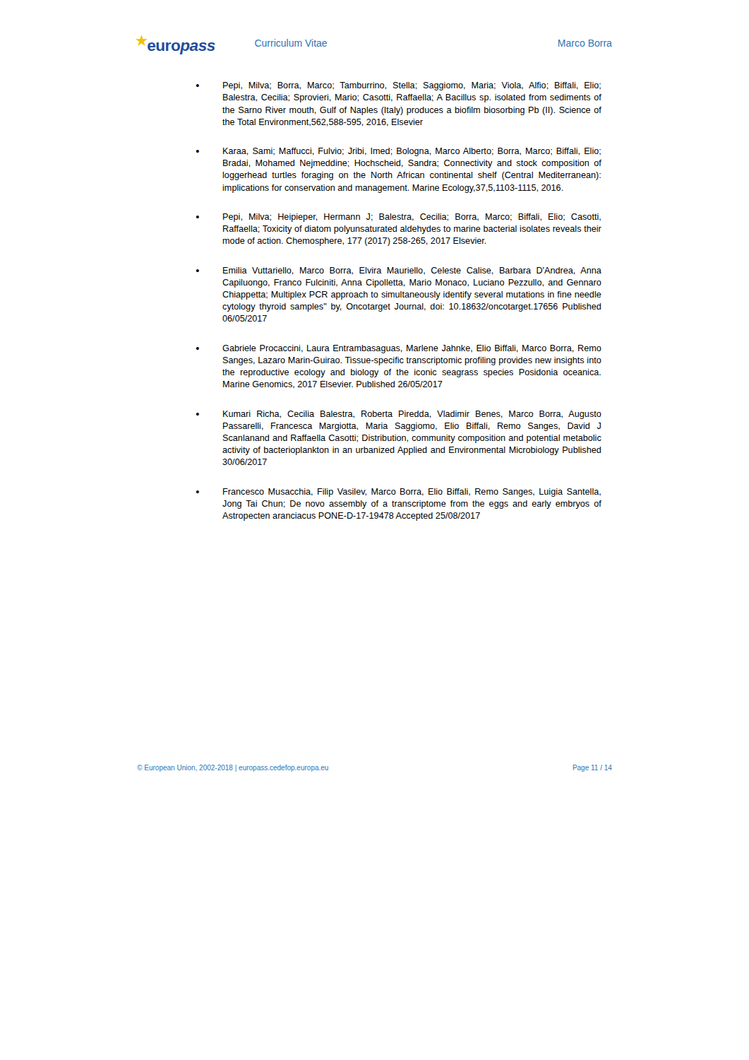★euro pass
Curriculum Vitae
Marco Borra
Pepi, Milva; Borra, Marco; Tamburrino, Stella; Saggiomo, Maria; Viola, Alfio; Biffali, Elio; Balestra, Cecilia; Sprovieri, Mario; Casotti, Raffaella; A Bacillus sp. isolated from sediments of the Sarno River mouth, Gulf of Naples (Italy) produces a biofilm biosorbing Pb (II). Science of the Total Environment,562,588-595, 2016, Elsevier
Karaa, Sami; Maffucci, Fulvio; Jribi, Imed; Bologna, Marco Alberto; Borra, Marco; Biffali, Elio; Bradai, Mohamed Nejmeddine; Hochscheid, Sandra; Connectivity and stock composition of loggerhead turtles foraging on the North African continental shelf (Central Mediterranean): implications for conservation and management. Marine Ecology,37,5,1103-1115, 2016.
Pepi, Milva; Heipieper, Hermann J; Balestra, Cecilia; Borra, Marco; Biffali, Elio; Casotti, Raffaella; Toxicity of diatom polyunsaturated aldehydes to marine bacterial isolates reveals their mode of action. Chemosphere, 177 (2017) 258-265, 2017 Elsevier.
Emilia Vuttariello, Marco Borra, Elvira Mauriello, Celeste Calise, Barbara D'Andrea, Anna Capiluongo, Franco Fulciniti, Anna Cipolletta, Mario Monaco, Luciano Pezzullo, and Gennaro Chiappetta; Multiplex PCR approach to simultaneously identify several mutations in fine needle cytology thyroid samples" by, Oncotarget Journal, doi: 10.18632/oncotarget.17656 Published 06/05/2017
Gabriele Procaccini, Laura Entrambasaguas, Marlene Jahnke, Elio Biffali, Marco Borra, Remo Sanges, Lazaro Marin-Guirao. Tissue-specific transcriptomic profiling provides new insights into the reproductive ecology and biology of the iconic seagrass species Posidonia oceanica. Marine Genomics, 2017 Elsevier. Published 26/05/2017
Kumari Richa, Cecilia Balestra, Roberta Piredda, Vladimir Benes, Marco Borra, Augusto Passarelli, Francesca Margiotta, Maria Saggiomo, Elio Biffali, Remo Sanges, David J Scanlanand and Raffaella Casotti; Distribution, community composition and potential metabolic activity of bacterioplankton in an urbanized Applied and Environmental Microbiology Published 30/06/2017
Francesco Musacchia, Filip Vasilev, Marco Borra, Elio Biffali, Remo Sanges, Luigia Santella, Jong Tai Chun; De novo assembly of a transcriptome from the eggs and early embryos of Astropecten aranciacus PONE-D-17-19478 Accepted 25/08/2017
© European Union, 2002-2018 | europass.cedefop.europa.eu
Page 11 / 14